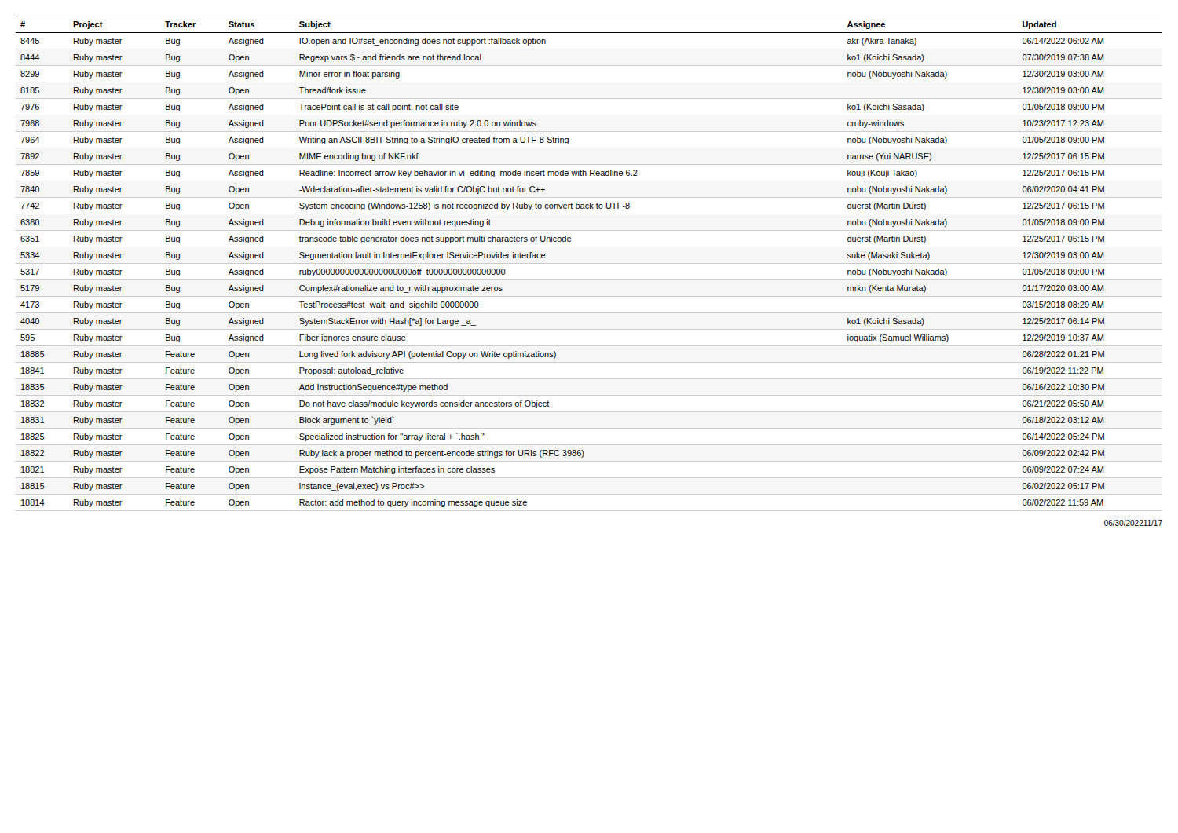| # | Project | Tracker | Status | Subject | Assignee | Updated |
| --- | --- | --- | --- | --- | --- | --- |
| 8445 | Ruby master | Bug | Assigned | IO.open and IO#set_enconding does not support :fallback option | akr (Akira Tanaka) | 06/14/2022 06:02 AM |
| 8444 | Ruby master | Bug | Open | Regexp vars $~ and friends are not thread local | ko1 (Koichi Sasada) | 07/30/2019 07:38 AM |
| 8299 | Ruby master | Bug | Assigned | Minor error in float parsing | nobu (Nobuyoshi Nakada) | 12/30/2019 03:00 AM |
| 8185 | Ruby master | Bug | Open | Thread/fork issue | | 12/30/2019 03:00 AM |
| 7976 | Ruby master | Bug | Assigned | TracePoint call is at call point, not call site | ko1 (Koichi Sasada) | 01/05/2018 09:00 PM |
| 7968 | Ruby master | Bug | Assigned | Poor UDPSocket#send performance in ruby 2.0.0 on windows | cruby-windows | 10/23/2017 12:23 AM |
| 7964 | Ruby master | Bug | Assigned | Writing an ASCII-8BIT String to a StringIO created from a UTF-8 String | nobu (Nobuyoshi Nakada) | 01/05/2018 09:00 PM |
| 7892 | Ruby master | Bug | Open | MIME encoding bug of NKF.nkf | naruse (Yui NARUSE) | 12/25/2017 06:15 PM |
| 7859 | Ruby master | Bug | Assigned | Readline: Incorrect arrow key behavior in vi_editing_mode insert mode with Readline 6.2 | kouji (Kouji Takao) | 12/25/2017 06:15 PM |
| 7840 | Ruby master | Bug | Open | -Wdeclaration-after-statement is valid for C/ObjC but not for C++ | nobu (Nobuyoshi Nakada) | 06/02/2020 04:41 PM |
| 7742 | Ruby master | Bug | Open | System encoding (Windows-1258) is not recognized by Ruby to convert back to UTF-8 | duerst (Martin Dürst) | 12/25/2017 06:15 PM |
| 6360 | Ruby master | Bug | Assigned | Debug information build even without requesting it | nobu (Nobuyoshi Nakada) | 01/05/2018 09:00 PM |
| 6351 | Ruby master | Bug | Assigned | transcode table generator does not support multi characters of Unicode | duerst (Martin Dürst) | 12/25/2017 06:15 PM |
| 5334 | Ruby master | Bug | Assigned | Segmentation fault in InternetExplorer IServiceProvider interface | suke (Masaki Suketa) | 12/30/2019 03:00 AM |
| 5317 | Ruby master | Bug | Assigned | ruby00000000000000000000off_t0000000000000000 | nobu (Nobuyoshi Nakada) | 01/05/2018 09:00 PM |
| 5179 | Ruby master | Bug | Assigned | Complex#rationalize and to_r with approximate zeros | mrkn (Kenta Murata) | 01/17/2020 03:00 AM |
| 4173 | Ruby master | Bug | Open | TestProcess#test_wait_and_sigchild 00000000 | | 03/15/2018 08:29 AM |
| 4040 | Ruby master | Bug | Assigned | SystemStackError with Hash[*a] for Large _a_ | ko1 (Koichi Sasada) | 12/25/2017 06:14 PM |
| 595 | Ruby master | Bug | Assigned | Fiber ignores ensure clause | ioquatix (Samuel Williams) | 12/29/2019 10:37 AM |
| 18885 | Ruby master | Feature | Open | Long lived fork advisory API (potential Copy on Write optimizations) | | 06/28/2022 01:21 PM |
| 18841 | Ruby master | Feature | Open | Proposal: autoload_relative | | 06/19/2022 11:22 PM |
| 18835 | Ruby master | Feature | Open | Add InstructionSequence#type method | | 06/16/2022 10:30 PM |
| 18832 | Ruby master | Feature | Open | Do not have class/module keywords consider ancestors of Object | | 06/21/2022 05:50 AM |
| 18831 | Ruby master | Feature | Open | Block argument to `yield` | | 06/18/2022 03:12 AM |
| 18825 | Ruby master | Feature | Open | Specialized instruction for "array literal + `.hash`" | | 06/14/2022 05:24 PM |
| 18822 | Ruby master | Feature | Open | Ruby lack a proper method to percent-encode strings for URIs (RFC 3986) | | 06/09/2022 02:42 PM |
| 18821 | Ruby master | Feature | Open | Expose Pattern Matching interfaces in core classes | | 06/09/2022 07:24 AM |
| 18815 | Ruby master | Feature | Open | instance_{eval,exec} vs Proc#>> | | 06/02/2022 05:17 PM |
| 18814 | Ruby master | Feature | Open | Ractor: add method to query incoming message queue size | | 06/02/2022 11:59 AM |
06/30/2022 11/17